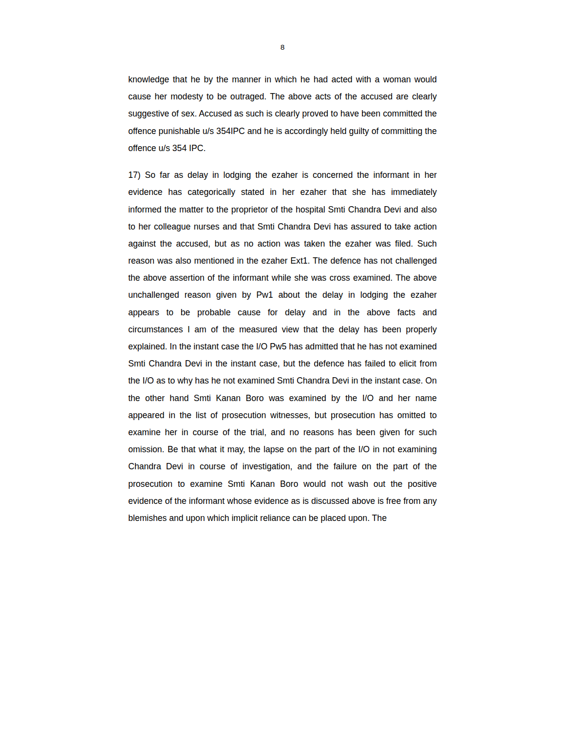8
knowledge that he by the manner in which he had acted with a woman would cause her modesty to be outraged. The above acts of the accused are clearly suggestive of sex. Accused as such is clearly proved to have been committed the offence punishable u/s 354IPC and he is accordingly held guilty of committing the offence u/s 354 IPC.
17) So far as delay in lodging the ezaher is concerned the informant in her evidence has categorically stated in her ezaher that she has immediately informed the matter to the proprietor of the hospital Smti Chandra Devi and also to her colleague nurses and that Smti Chandra Devi has assured to take action against the accused, but as no action was taken the ezaher was filed. Such reason was also mentioned in the ezaher Ext1. The defence has not challenged the above assertion of the informant while she was cross examined. The above unchallenged reason given by Pw1 about the delay in lodging the ezaher appears to be probable cause for delay and in the above facts and circumstances I am of the measured view that the delay has been properly explained. In the instant case the I/O Pw5 has admitted that he has not examined Smti Chandra Devi in the instant case, but the defence has failed to elicit from the I/O as to why has he not examined Smti Chandra Devi in the instant case. On the other hand Smti Kanan Boro was examined by the I/O and her name appeared in the list of prosecution witnesses, but prosecution has omitted to examine her in course of the trial, and no reasons has been given for such omission. Be that what it may, the lapse on the part of the I/O in not examining Chandra Devi in course of investigation, and the failure on the part of the prosecution to examine Smti Kanan Boro would not wash out the positive evidence of the informant whose evidence as is discussed above is free from any blemishes and upon which implicit reliance can be placed upon. The